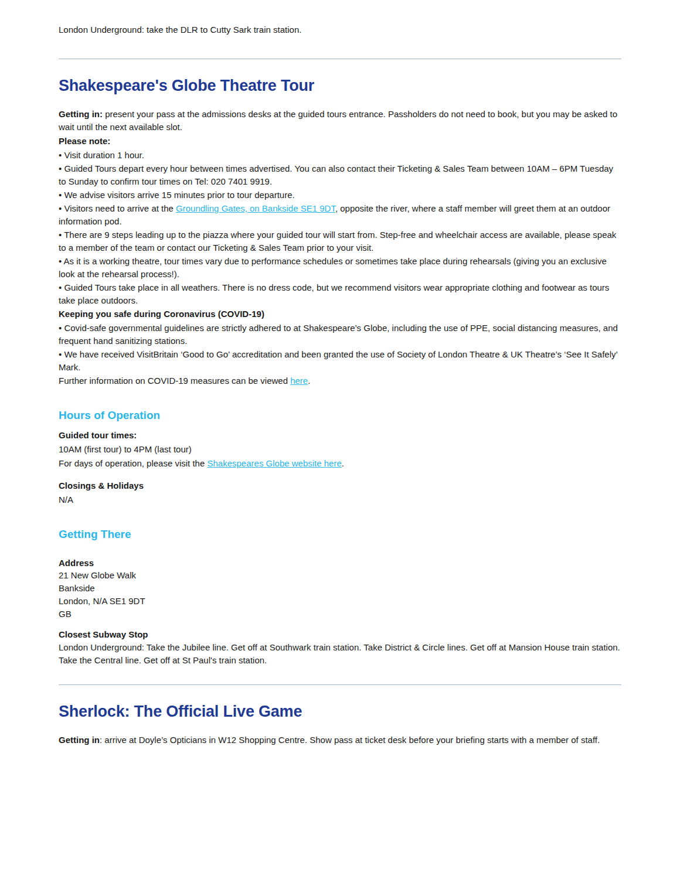London Underground: take the DLR to Cutty Sark train station.
Shakespeare's Globe Theatre Tour
Getting in: present your pass at the admissions desks at the guided tours entrance. Passholders do not need to book, but you may be asked to wait until the next available slot.
Please note:
• Visit duration 1 hour.
• Guided Tours depart every hour between times advertised. You can also contact their Ticketing & Sales Team between 10AM – 6PM Tuesday to Sunday to confirm tour times on Tel: 020 7401 9919.
• We advise visitors arrive 15 minutes prior to tour departure.
• Visitors need to arrive at the Groundling Gates, on Bankside SE1 9DT, opposite the river, where a staff member will greet them at an outdoor information pod.
• There are 9 steps leading up to the piazza where your guided tour will start from. Step-free and wheelchair access are available, please speak to a member of the team or contact our Ticketing & Sales Team prior to your visit.
• As it is a working theatre, tour times vary due to performance schedules or sometimes take place during rehearsals (giving you an exclusive look at the rehearsal process!).
• Guided Tours take place in all weathers. There is no dress code, but we recommend visitors wear appropriate clothing and footwear as tours take place outdoors.
Keeping you safe during Coronavirus (COVID-19)
• Covid-safe governmental guidelines are strictly adhered to at Shakespeare’s Globe, including the use of PPE, social distancing measures, and frequent hand sanitizing stations.
• We have received VisitBritain ‘Good to Go’ accreditation and been granted the use of Society of London Theatre & UK Theatre’s ‘See It Safely’ Mark.
Further information on COVID-19 measures can be viewed here.
Hours of Operation
Guided tour times:
10AM (first tour) to 4PM (last tour)
For days of operation, please visit the Shakespeares Globe website here.
Closings & Holidays
N/A
Getting There
Address
21 New Globe Walk
Bankside
London, N/A SE1 9DT
GB
Closest Subway Stop
London Underground: Take the Jubilee line. Get off at Southwark train station. Take District & Circle lines. Get off at Mansion House train station. Take the Central line. Get off at St Paul's train station.
Sherlock: The Official Live Game
Getting in: arrive at Doyle’s Opticians in W12 Shopping Centre. Show pass at ticket desk before your briefing starts with a member of staff.